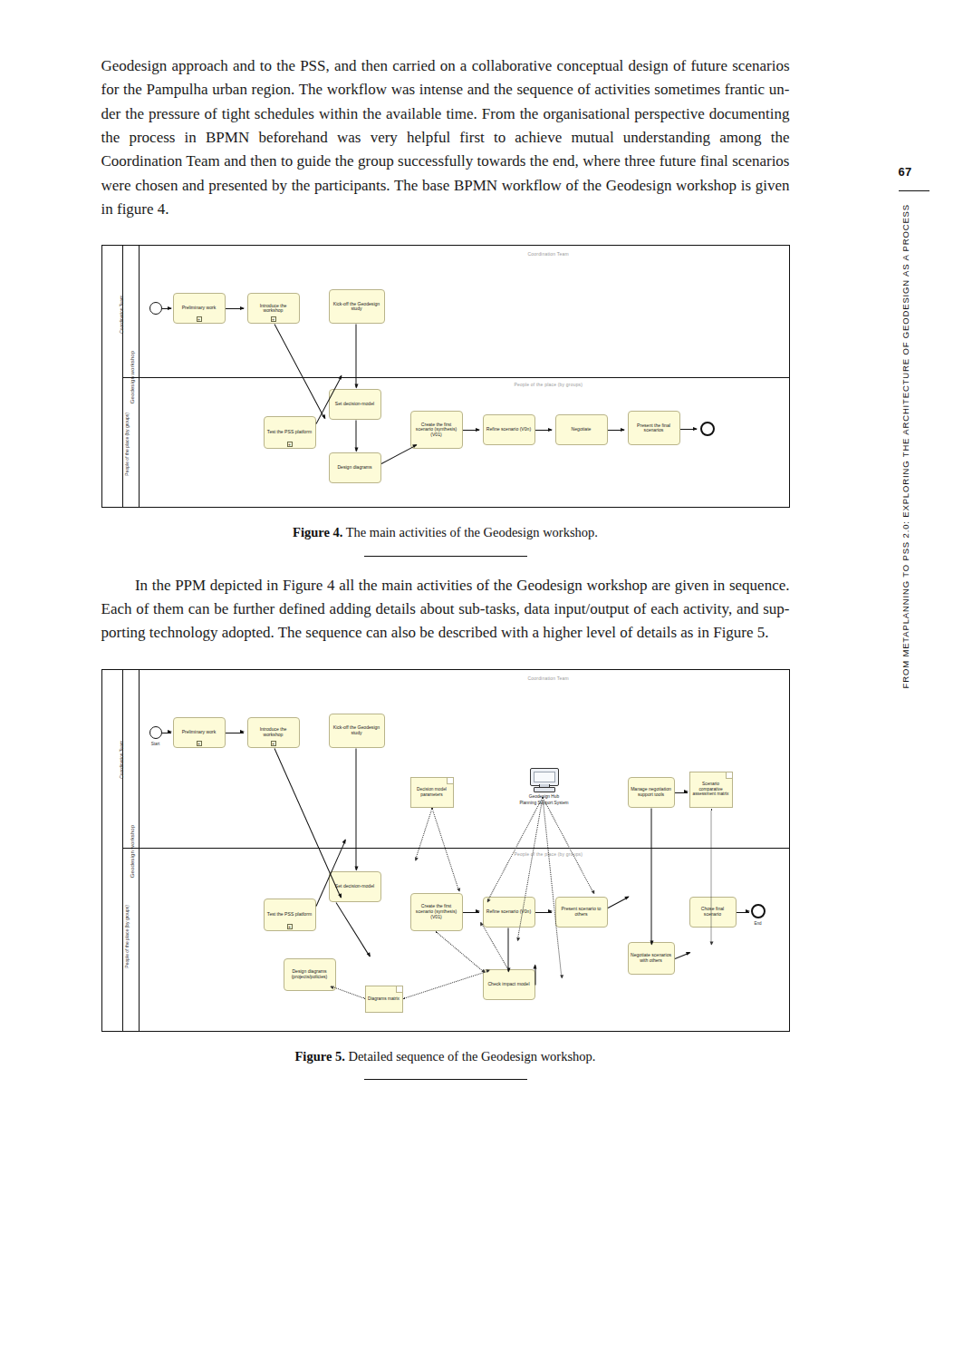67
From Metaplanning to PSS 2.0: Exploring the Architecture of Geodesign as a Process
Geodesign approach and to the PSS, and then carried on a collaborative conceptual design of future scenarios for the Pampulha urban region. The workflow was intense and the sequence of activities sometimes frantic under the pressure of tight schedules within the available time. From the organisational perspective documenting the process in BPMN beforehand was very helpful first to achieve mutual understanding among the Coordination Team and then to guide the group successfully towards the end, where three future final scenarios were chosen and presented by the participants. The base BPMN workflow of the Geodesign workshop is given in figure 4.
Geodesign workshop
Coordination Team
People of the place (by groups)
Coordination Team
People of the place (by groups)
Preliminary work+
Introduce the workshop+
Kick-off the Geodesign study
Test the PSS platform+
Set decision-model
Design diagrams
Create the first scenario (synthesis) (V01)
Refine scenario (V0n)
Negotiate
Present the final scenarios
Figure 4. The main activities of the Geodesign workshop.
In the PPM depicted in Figure 4 all the main activities of the Geodesign workshop are given in sequence. Each of them can be further defined adding details about sub-tasks, data input/output of each activity, and supporting technology adopted. The sequence can also be described with a higher level of details as in Figure 5.
Geodesign workshop
Coordination Team
People of the place (by groups)
Coordination Team
People of the place (by groups)
Start
Preliminary work+
Introduce the workshop+
Kick-off the Geodesign study
Decision model parameters
Geodesign Hub
Planning Support System
Manage negotiation support tools
Scenario comparative assessment matrix
Test the PSS platform+
Set decision-model
Design diagrams (projects/policies)
Diagrams matrix
Create the first scenario (synthesis) (V01)
Refine scenario (V0n)
Present scenario to others
Check impact model
Negotiate scenarios with others
Chose final scenario
End
Figure 5. Detailed sequence of the Geodesign workshop.